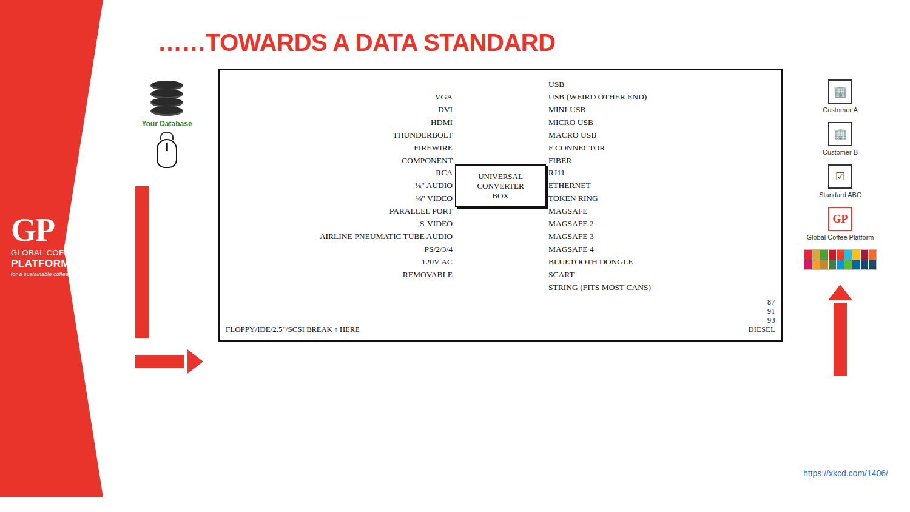GP
Global Coffee Platform
for a sustainable coffee world
……Towards a Data Standard
Your Database
VGA
DVI
HDMI
THUNDERBOLT
FIREWIRE
COMPONENT
RCA
⅛" AUDIO
⅛" VIDEO
PARALLEL PORT
S-VIDEO
AIRLINE PNEUMATIC TUBE AUDIO
PS/2/3/4
120V AC
REMOVABLE
UNIVERSAL
CONVERTER
BOX
USB
USB (WEIRD OTHER END)
MINI-USB
MICRO USB
MACRO USB
F CONNECTOR
FIBER
RJ11
ETHERNET
TOKEN RING
MAGSAFE
MAGSAFE 2
MAGSAFE 3
MAGSAFE 4
BLUETOOTH DONGLE
SCART
STRING (FITS MOST CANS)
FLOPPY/IDE/2.5"/SCSI BREAK ↑ HERE
879193 DIESEL
🏢 Customer A
🏢 Customer B
☑ Standard ABC
GP Global Coffee Platform
https://xkcd.com/1406/